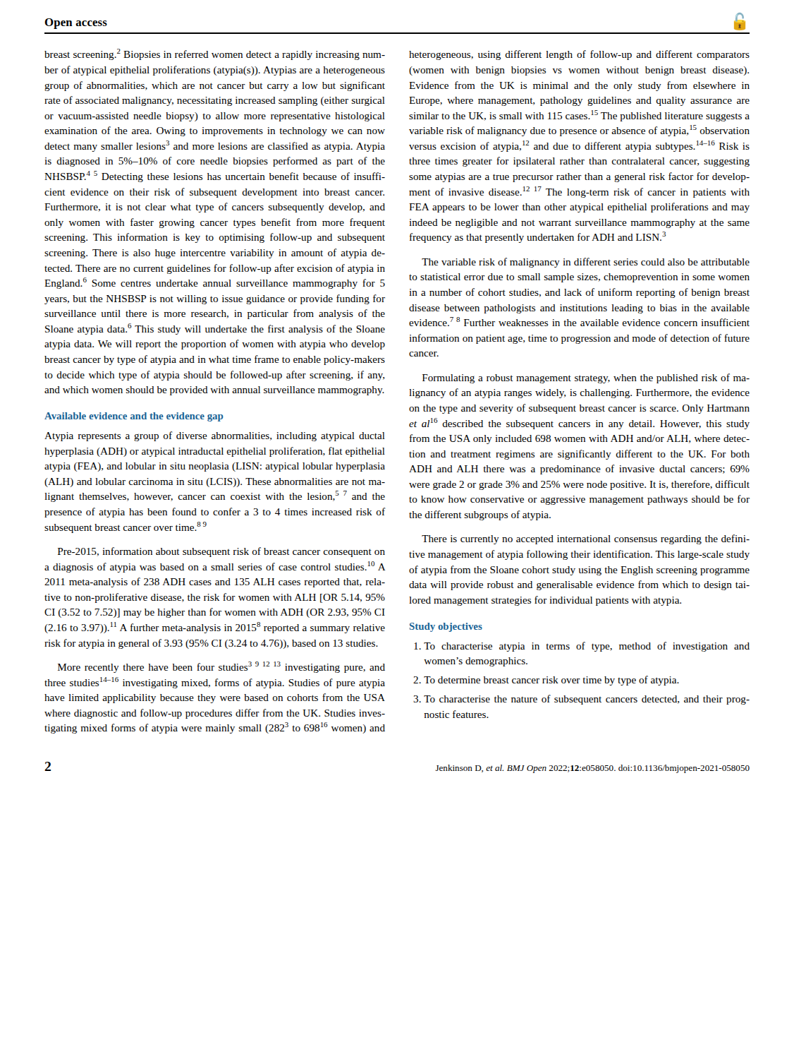Open access
🔓
breast screening.2 Biopsies in referred women detect a rapidly increasing number of atypical epithelial proliferations (atypia(s)). Atypias are a heterogeneous group of abnormalities, which are not cancer but carry a low but significant rate of associated malignancy, necessitating increased sampling (either surgical or vacuum-assisted needle biopsy) to allow more representative histological examination of the area. Owing to improvements in technology we can now detect many smaller lesions3 and more lesions are classified as atypia. Atypia is diagnosed in 5%–10% of core needle biopsies performed as part of the NHSBSP.4 5 Detecting these lesions has uncertain benefit because of insufficient evidence on their risk of subsequent development into breast cancer. Furthermore, it is not clear what type of cancers subsequently develop, and only women with faster growing cancer types benefit from more frequent screening. This information is key to optimising follow-up and subsequent screening. There is also huge intercentre variability in amount of atypia detected. There are no current guidelines for follow-up after excision of atypia in England.6 Some centres undertake annual surveillance mammography for 5 years, but the NHSBSP is not willing to issue guidance or provide funding for surveillance until there is more research, in particular from analysis of the Sloane atypia data.6 This study will undertake the first analysis of the Sloane atypia data. We will report the proportion of women with atypia who develop breast cancer by type of atypia and in what time frame to enable policy-makers to decide which type of atypia should be followed-up after screening, if any, and which women should be provided with annual surveillance mammography.
Available evidence and the evidence gap
Atypia represents a group of diverse abnormalities, including atypical ductal hyperplasia (ADH) or atypical intraductal epithelial proliferation, flat epithelial atypia (FEA), and lobular in situ neoplasia (LISN: atypical lobular hyperplasia (ALH) and lobular carcinoma in situ (LCIS)). These abnormalities are not malignant themselves, however, cancer can coexist with the lesion,5 7 and the presence of atypia has been found to confer a 3 to 4 times increased risk of subsequent breast cancer over time.8 9
Pre-2015, information about subsequent risk of breast cancer consequent on a diagnosis of atypia was based on a small series of case control studies.10 A 2011 meta-analysis of 238 ADH cases and 135 ALH cases reported that, relative to non-proliferative disease, the risk for women with ALH [OR 5.14, 95% CI (3.52 to 7.52)] may be higher than for women with ADH (OR 2.93, 95% CI (2.16 to 3.97)).11 A further meta-analysis in 20158 reported a summary relative risk for atypia in general of 3.93 (95% CI (3.24 to 4.76)), based on 13 studies.
More recently there have been four studies3 9 12 13 investigating pure, and three studies14–16 investigating mixed, forms of atypia. Studies of pure atypia have limited applicability because they were based on cohorts from the USA where diagnostic and follow-up procedures differ from the UK. Studies investigating mixed forms of atypia were mainly small (2823 to 69816 women) and heterogeneous, using different length of follow-up and different comparators (women with benign biopsies vs women without benign breast disease). Evidence from the UK is minimal and the only study from elsewhere in Europe, where management, pathology guidelines and quality assurance are similar to the UK, is small with 115 cases.15 The published literature suggests a variable risk of malignancy due to presence or absence of atypia,15 observation versus excision of atypia,12 and due to different atypia subtypes.14–16 Risk is three times greater for ipsilateral rather than contralateral cancer, suggesting some atypias are a true precursor rather than a general risk factor for development of invasive disease.12 17 The long-term risk of cancer in patients with FEA appears to be lower than other atypical epithelial proliferations and may indeed be negligible and not warrant surveillance mammography at the same frequency as that presently undertaken for ADH and LISN.3
The variable risk of malignancy in different series could also be attributable to statistical error due to small sample sizes, chemoprevention in some women in a number of cohort studies, and lack of uniform reporting of benign breast disease between pathologists and institutions leading to bias in the available evidence.7 8 Further weaknesses in the available evidence concern insufficient information on patient age, time to progression and mode of detection of future cancer.
Formulating a robust management strategy, when the published risk of malignancy of an atypia ranges widely, is challenging. Furthermore, the evidence on the type and severity of subsequent breast cancer is scarce. Only Hartmann et al16 described the subsequent cancers in any detail. However, this study from the USA only included 698 women with ADH and/or ALH, where detection and treatment regimens are significantly different to the UK. For both ADH and ALH there was a predominance of invasive ductal cancers; 69% were grade 2 or grade 3% and 25% were node positive. It is, therefore, difficult to know how conservative or aggressive management pathways should be for the different subgroups of atypia.
There is currently no accepted international consensus regarding the definitive management of atypia following their identification. This large-scale study of atypia from the Sloane cohort study using the English screening programme data will provide robust and generalisable evidence from which to design tailored management strategies for individual patients with atypia.
Study objectives
To characterise atypia in terms of type, method of investigation and women’s demographics.
To determine breast cancer risk over time by type of atypia.
To characterise the nature of subsequent cancers detected, and their prognostic features.
2
Jenkinson D, et al. BMJ Open 2022;12:e058050. doi:10.1136/bmjopen-2021-058050